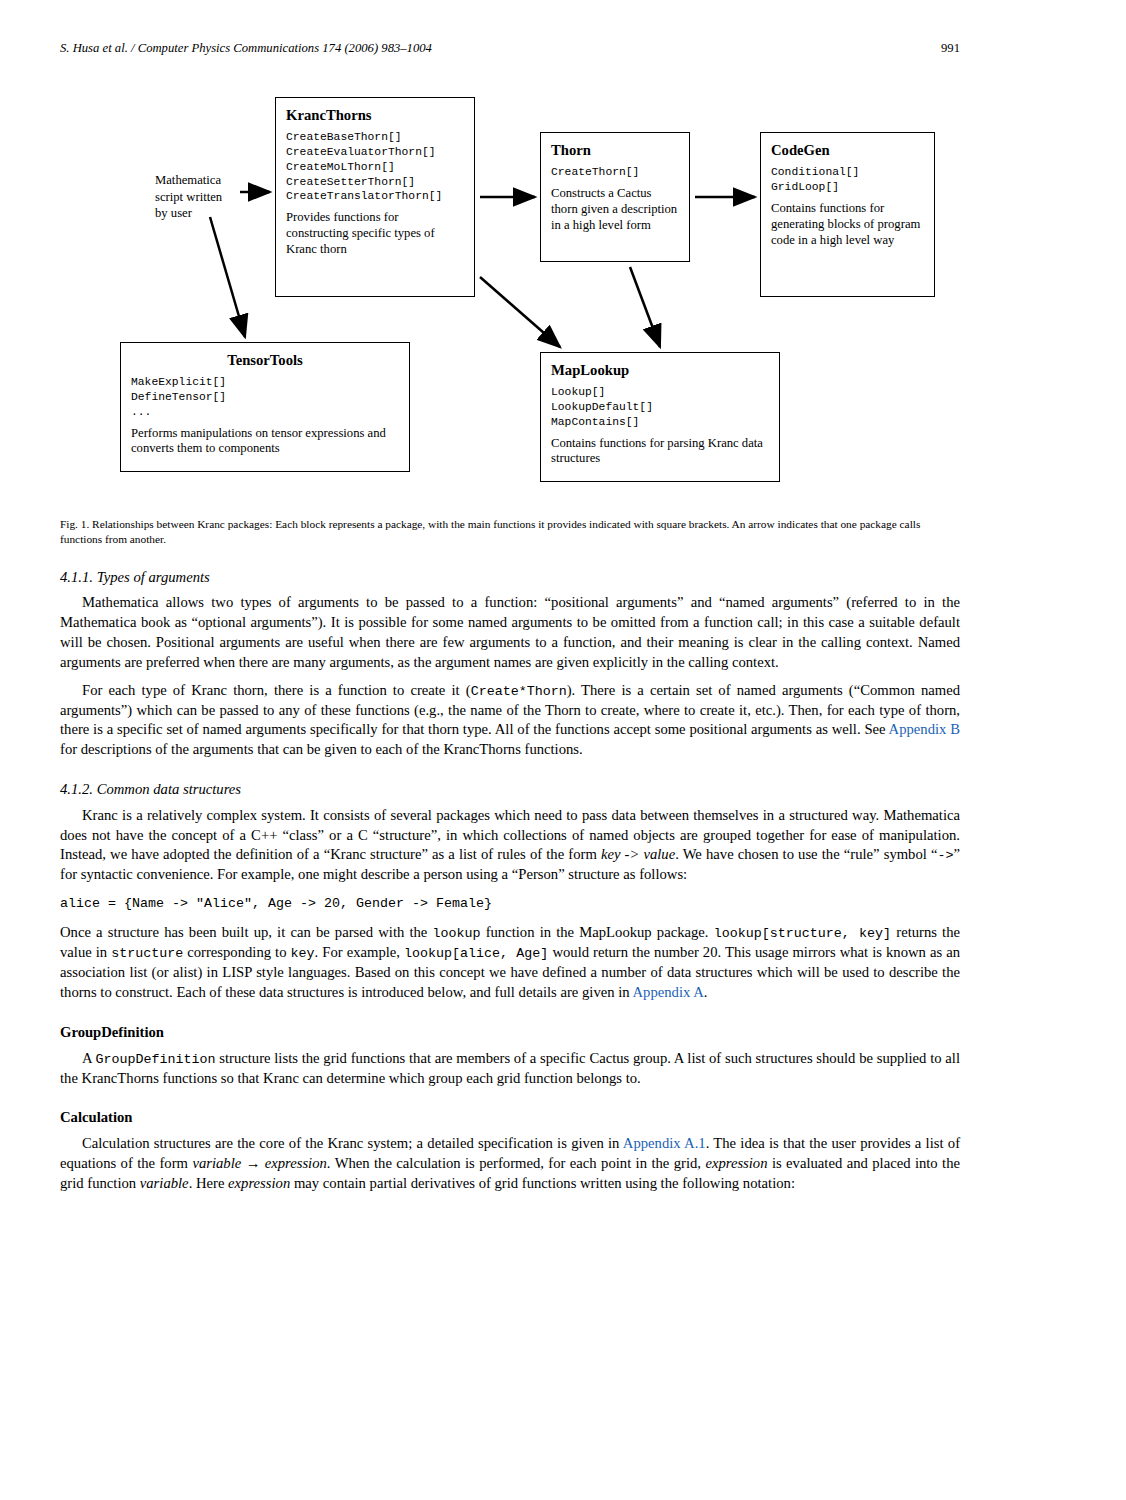S. Husa et al. / Computer Physics Communications 174 (2006) 983–1004 991
Mathematica
script written
by user
KrancThorns
CreateBaseThorn[]
CreateEvaluatorThorn[]
CreateMoLThorn[]
CreateSetterThorn[]
CreateTranslatorThorn[]
Provides functions for constructing specific types of Kranc thorn
Thorn
CreateThorn[]
Constructs a Cactus thorn given a description in a high level form
CodeGen
Conditional[]
GridLoop[]
Contains functions for generating blocks of program code in a high level way
TensorTools
MakeExplicit[]
DefineTensor[]
...
Performs manipulations on tensor expressions and converts them to components
MapLookup
Lookup[]
LookupDefault[]
MapContains[]
Contains functions for parsing Kranc data structures
Fig. 1. Relationships between Kranc packages: Each block represents a package, with the main functions it provides indicated with square brackets. An arrow indicates that one package calls functions from another.
4.1.1. Types of arguments
Mathematica allows two types of arguments to be passed to a function: “positional arguments” and “named arguments” (referred to in the Mathematica book as “optional arguments”). It is possible for some named arguments to be omitted from a function call; in this case a suitable default will be chosen. Positional arguments are useful when there are few arguments to a function, and their meaning is clear in the calling context. Named arguments are preferred when there are many arguments, as the argument names are given explicitly in the calling context.
For each type of Kranc thorn, there is a function to create it (Create*Thorn). There is a certain set of named arguments (“Common named arguments”) which can be passed to any of these functions (e.g., the name of the Thorn to create, where to create it, etc.). Then, for each type of thorn, there is a specific set of named arguments specifically for that thorn type. All of the functions accept some positional arguments as well. See Appendix B for descriptions of the arguments that can be given to each of the KrancThorns functions.
4.1.2. Common data structures
Kranc is a relatively complex system. It consists of several packages which need to pass data between themselves in a structured way. Mathematica does not have the concept of a C++ “class” or a C “structure”, in which collections of named objects are grouped together for ease of manipulation. Instead, we have adopted the definition of a “Kranc structure” as a list of rules of the form key -> value. We have chosen to use the “rule” symbol “->” for syntactic convenience. For example, one might describe a person using a “Person” structure as follows:
alice = {Name -> "Alice", Age -> 20, Gender -> Female}
Once a structure has been built up, it can be parsed with the lookup function in the MapLookup package. lookup[structure, key] returns the value in structure corresponding to key. For example, lookup[alice, Age] would return the number 20. This usage mirrors what is known as an association list (or alist) in LISP style languages. Based on this concept we have defined a number of data structures which will be used to describe the thorns to construct. Each of these data structures is introduced below, and full details are given in Appendix A.
GroupDefinition
A GroupDefinition structure lists the grid functions that are members of a specific Cactus group. A list of such structures should be supplied to all the KrancThorns functions so that Kranc can determine which group each grid function belongs to.
Calculation
Calculation structures are the core of the Kranc system; a detailed specification is given in Appendix A.1. The idea is that the user provides a list of equations of the form variable → expression. When the calculation is performed, for each point in the grid, expression is evaluated and placed into the grid function variable. Here expression may contain partial derivatives of grid functions written using the following notation: